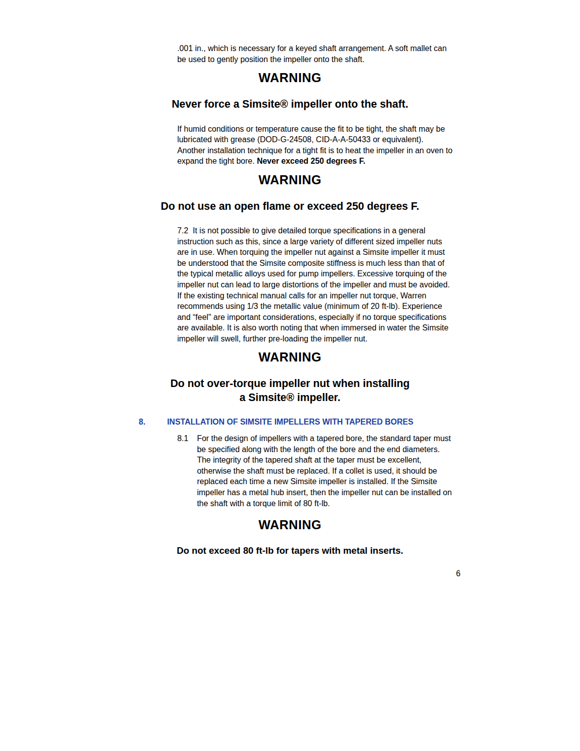.001 in., which is necessary for a keyed shaft arrangement. A soft mallet can be used to gently position the impeller onto the shaft.
WARNING
Never force a Simsite® impeller onto the shaft.
If humid conditions or temperature cause the fit to be tight, the shaft may be lubricated with grease (DOD-G-24508, CID-A-A-50433 or equivalent). Another installation technique for a tight fit is to heat the impeller in an oven to expand the tight bore. Never exceed 250 degrees F.
WARNING
Do not use an open flame or exceed 250 degrees F.
7.2 It is not possible to give detailed torque specifications in a general instruction such as this, since a large variety of different sized impeller nuts are in use. When torquing the impeller nut against a Simsite impeller it must be understood that the Simsite composite stiffness is much less than that of the typical metallic alloys used for pump impellers. Excessive torquing of the impeller nut can lead to large distortions of the impeller and must be avoided. If the existing technical manual calls for an impeller nut torque, Warren recommends using 1/3 the metallic value (minimum of 20 ft-lb). Experience and “feel" are important considerations, especially if no torque specifications are available. It is also worth noting that when immersed in water the Simsite impeller will swell, further pre-loading the impeller nut.
WARNING
Do not over-torque impeller nut when installing
a Simsite® impeller.
8. INSTALLATION OF SIMSITE IMPELLERS WITH TAPERED BORES
8.1 For the design of impellers with a tapered bore, the standard taper must be specified along with the length of the bore and the end diameters. The integrity of the tapered shaft at the taper must be excellent, otherwise the shaft must be replaced. If a collet is used, it should be replaced each time a new Simsite impeller is installed. If the Simsite impeller has a metal hub insert, then the impeller nut can be installed on the shaft with a torque limit of 80 ft-lb.
WARNING
Do not exceed 80 ft-lb for tapers with metal inserts.
6